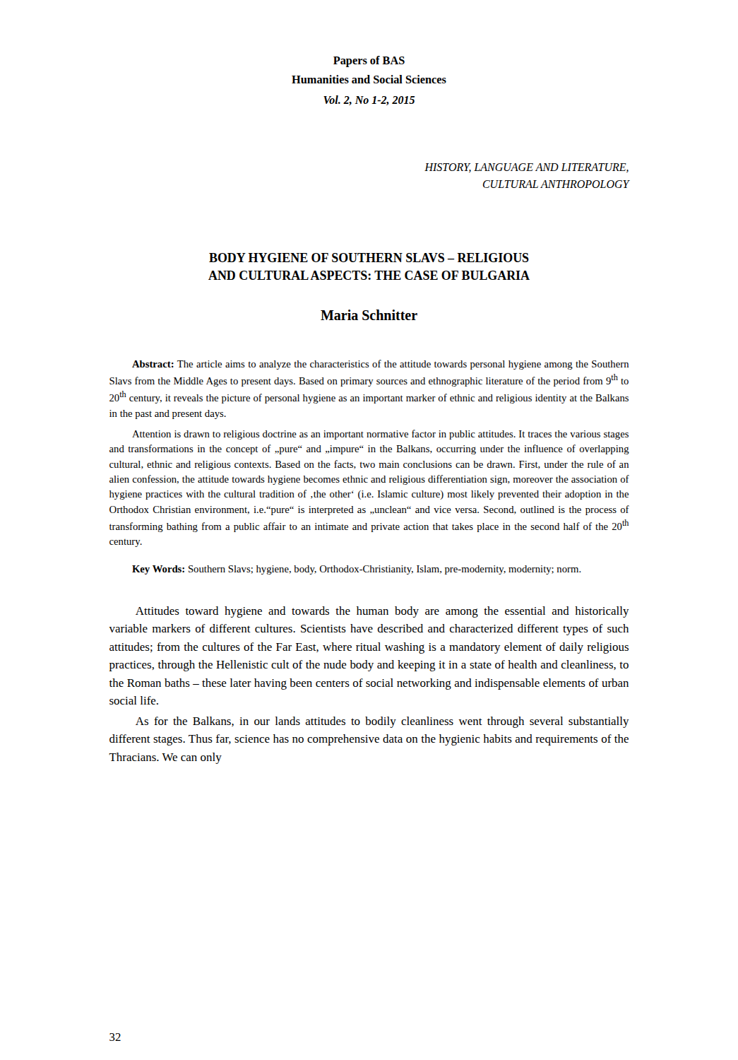Papers of BAS
Humanities and Social Sciences
Vol. 2, No 1-2, 2015
HISTORY, LANGUAGE AND LITERATURE,
CULTURAL ANTHROPOLOGY
Body Hygiene of Southern Slavs – Religious
and Cultural Aspects: The Case of Bulgaria
Maria Schnitter
Abstract: The article aims to analyze the characteristics of the attitude towards personal hygiene among the Southern Slavs from the Middle Ages to present days. Based on primary sources and ethnographic literature of the period from 9th to 20th century, it reveals the picture of personal hygiene as an important marker of ethnic and religious identity at the Balkans in the past and present days.
Attention is drawn to religious doctrine as an important normative factor in public attitudes. It traces the various stages and transformations in the concept of „pure“ and „impure“ in the Balkans, occurring under the influence of overlapping cultural, ethnic and religious contexts. Based on the facts, two main conclusions can be drawn. First, under the rule of an alien confession, the attitude towards hygiene becomes ethnic and religious differentiation sign, moreover the association of hygiene practices with the cultural tradition of ‚the other‘ (i.e. Islamic culture) most likely prevented their adoption in the Orthodox Christian environment, i.e.“pure“ is interpreted as „unclean“ and vice versa. Second, outlined is the process of transforming bathing from a public affair to an intimate and private action that takes place in the second half of the 20th century.
Key Words: Southern Slavs; hygiene, body, Orthodox-Christianity, Islam, pre-modernity, modernity; norm.
Attitudes toward hygiene and towards the human body are among the essential and historically variable markers of different cultures. Scientists have described and characterized different types of such attitudes; from the cultures of the Far East, where ritual washing is a mandatory element of daily religious practices, through the Hellenistic cult of the nude body and keeping it in a state of health and cleanliness, to the Roman baths – these later having been centers of social networking and indispensable elements of urban social life.
As for the Balkans, in our lands attitudes to bodily cleanliness went through several substantially different stages. Thus far, science has no comprehensive data on the hygienic habits and requirements of the Thracians. We can only
32